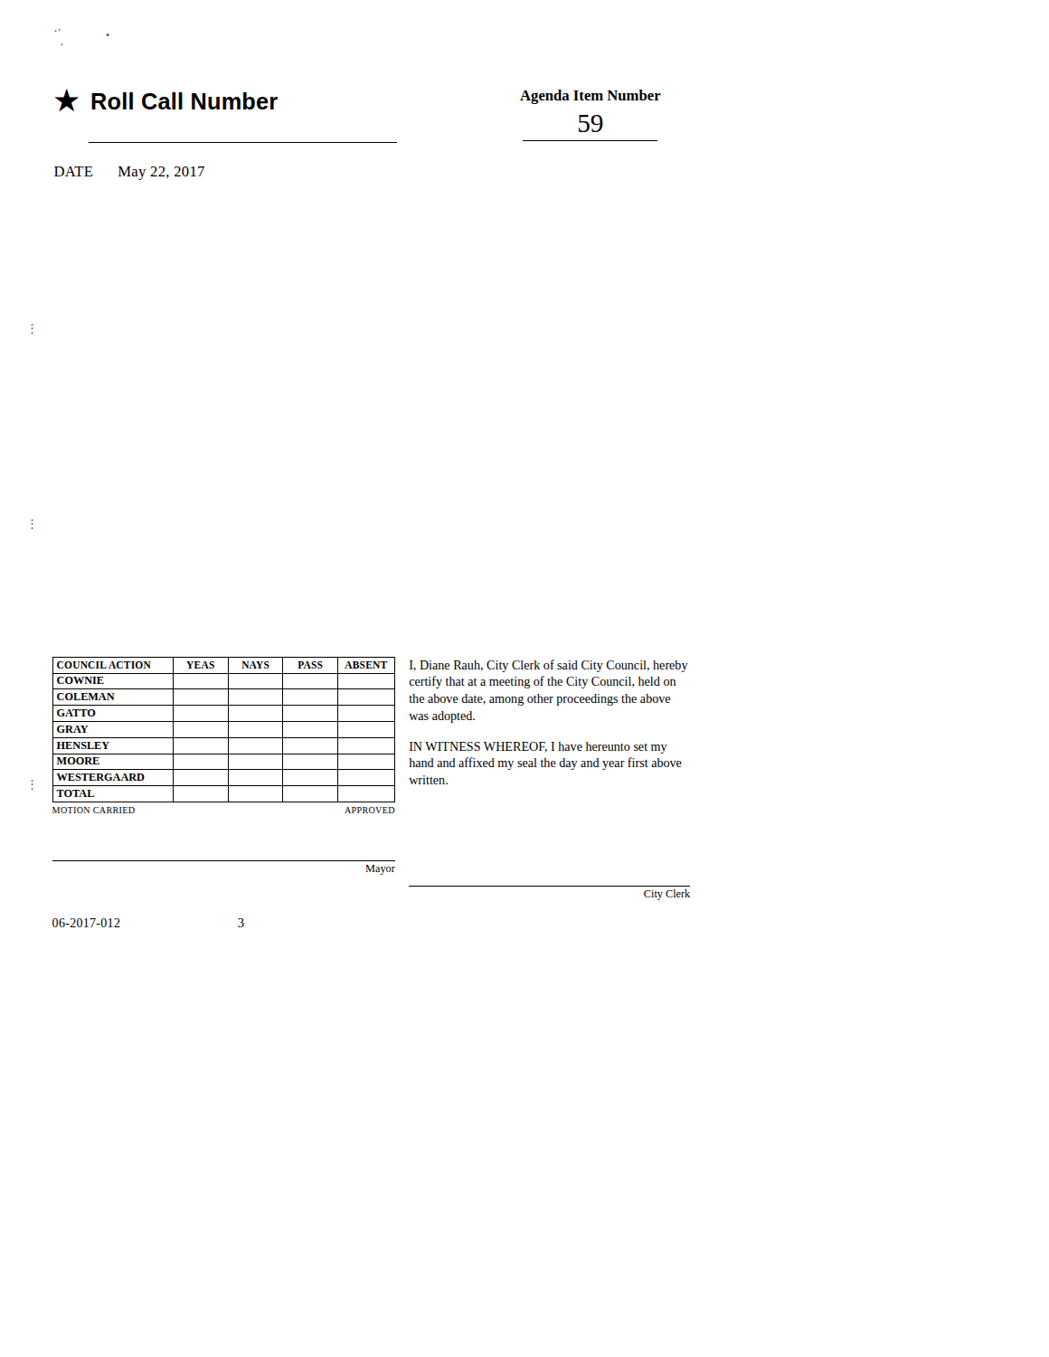‘’
•
′
★ Roll Call Number
DATEMay 22, 2017
Agenda Item Number
59
⋮
⋮
⋮
| COUNCIL ACTION | YEAS | NAYS | PASS | ABSENT |
| --- | --- | --- | --- | --- |
| COWNIE | | | | |
| COLEMAN | | | | |
| GATTO | | | | |
| GRAY | | | | |
| HENSLEY | | | | |
| MOORE | | | | |
| WESTERGAARD | | | | |
| TOTAL | | | | |
MOTION CARRIED APPROVED
I, Diane Rauh, City Clerk of said City Council, hereby certify that at a meeting of the City Council, held on the above date, among other proceedings the above was adopted.
IN WITNESS WHEREOF, I have hereunto set my hand and affixed my seal the day and year first above written.
Mayor
City Clerk
06-2017-012 3